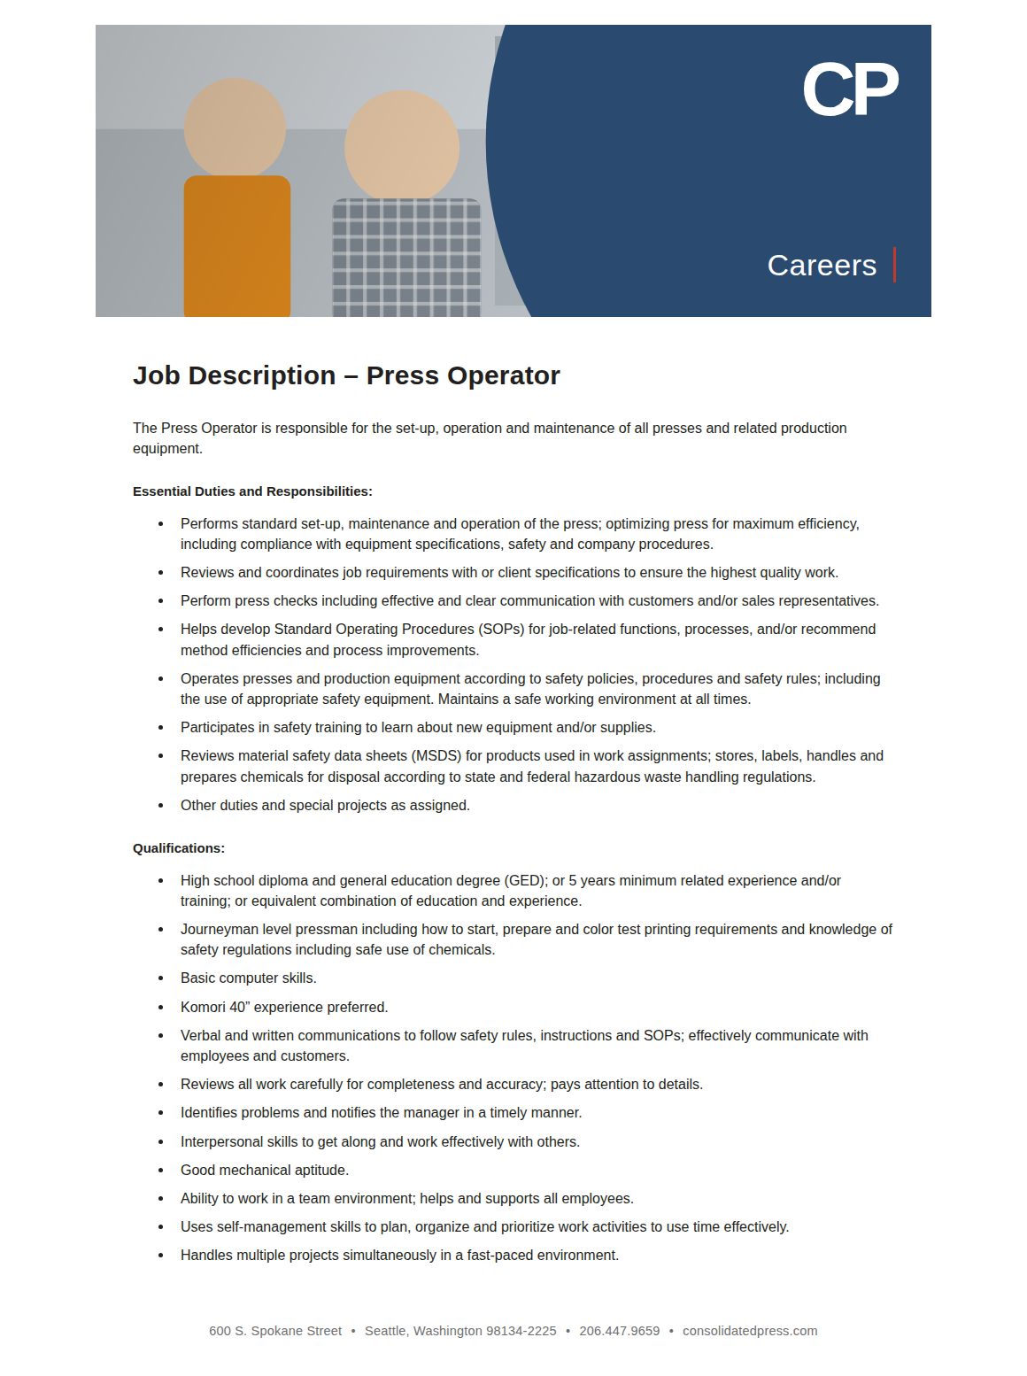CP
Careers
Job Description – Press Operator
The Press Operator is responsible for the set-up, operation and maintenance of all presses and related production equipment.
Essential Duties and Responsibilities:
Performs standard set-up, maintenance and operation of the press; optimizing press for maximum efficiency, including compliance with equipment specifications, safety and company procedures.
Reviews and coordinates job requirements with or client specifications to ensure the highest quality work.
Perform press checks including effective and clear communication with customers and/or sales representatives.
Helps develop Standard Operating Procedures (SOPs) for job-related functions, processes, and/or recommend method efficiencies and process improvements.
Operates presses and production equipment according to safety policies, procedures and safety rules; including the use of appropriate safety equipment. Maintains a safe working environment at all times.
Participates in safety training to learn about new equipment and/or supplies.
Reviews material safety data sheets (MSDS) for products used in work assignments; stores, labels, handles and prepares chemicals for disposal according to state and federal hazardous waste handling regulations.
Other duties and special projects as assigned.
Qualifications:
High school diploma and general education degree (GED); or 5 years minimum related experience and/or training; or equivalent combination of education and experience.
Journeyman level pressman including how to start, prepare and color test printing requirements and knowledge of safety regulations including safe use of chemicals.
Basic computer skills.
Komori 40” experience preferred.
Verbal and written communications to follow safety rules, instructions and SOPs; effectively communicate with employees and customers.
Reviews all work carefully for completeness and accuracy; pays attention to details.
Identifies problems and notifies the manager in a timely manner.
Interpersonal skills to get along and work effectively with others.
Good mechanical aptitude.
Ability to work in a team environment; helps and supports all employees.
Uses self-management skills to plan, organize and prioritize work activities to use time effectively.
Handles multiple projects simultaneously in a fast-paced environment.
600 S. Spokane Street • Seattle, Washington 98134-2225 • 206.447.9659 • consolidatedpress.com